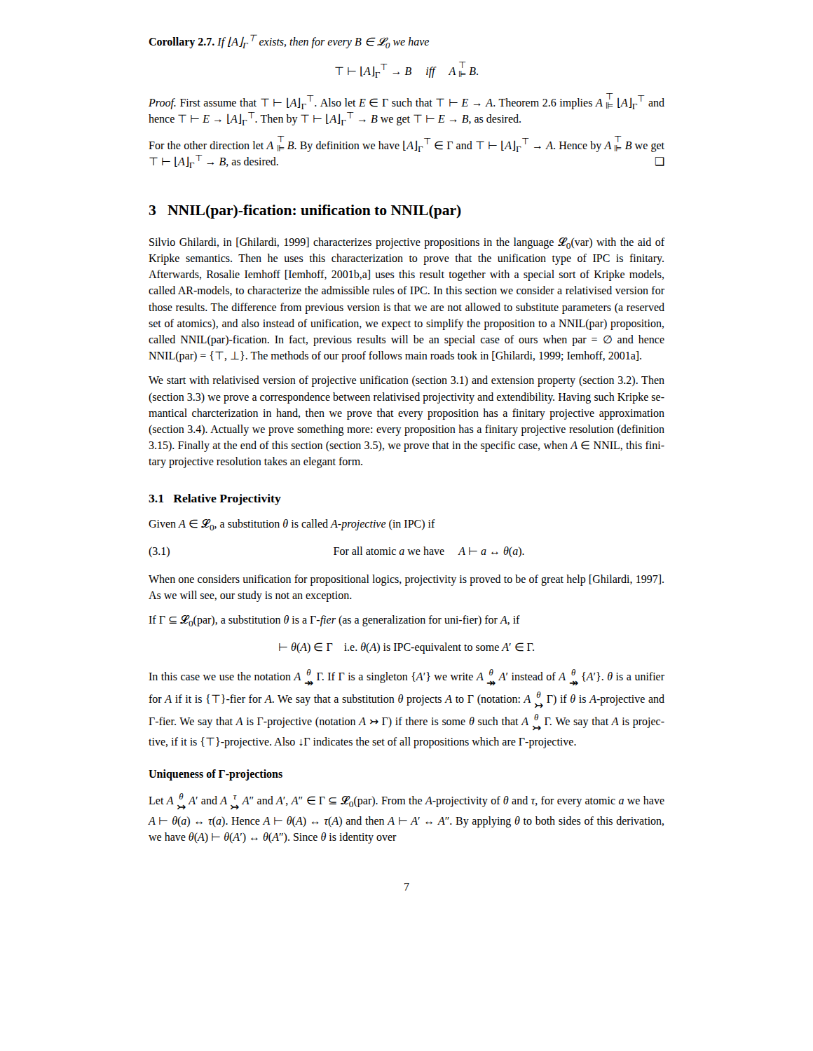Corollary 2.7. If ⌊A⌋Γ⊤ exists, then for every B ∈ 𝓛0 we have
⊤ ⊢ ⌊A⌋Γ⊤ → B iff A ⊤
⊫ B.
Proof. First assume that ⊤ ⊢ ⌊A⌋Γ⊤. Also let E ∈ Γ such that ⊤ ⊢ E → A. Theorem 2.6 implies A ⊤
⊫ ⌊A⌋Γ⊤ and hence ⊤ ⊢ E → ⌊A⌋Γ⊤. Then by ⊤ ⊢ ⌊A⌋Γ⊤ → B we get ⊤ ⊢ E → B, as desired.
For the other direction let A ⊤
⊫ B. By definition we have ⌊A⌋Γ⊤ ∈ Γ and ⊤ ⊢ ⌊A⌋Γ⊤ → A. Hence by A ⊤
⊫ B we get ⊤ ⊢ ⌊A⌋Γ⊤ → B, as desired. ❑
3 NNIL(par)-fication: unification to NNIL(par)
Silvio Ghilardi, in [Ghilardi, 1999] characterizes projective propositions in the language 𝓛0(var) with the aid of Kripke semantics. Then he uses this characterization to prove that the unification type of IPC is finitary. Afterwards, Rosalie Iemhoff [Iemhoff, 2001b,a] uses this result together with a special sort of Kripke models, called AR-models, to characterize the admissible rules of IPC. In this section we consider a relativised version for those results. The difference from previous version is that we are not allowed to substitute parameters (a reserved set of atomics), and also instead of unification, we expect to simplify the proposition to a NNIL(par) proposition, called NNIL(par)-fication. In fact, previous results will be an special case of ours when par = ∅ and hence NNIL(par) = {⊤, ⊥}. The methods of our proof follows main roads took in [Ghilardi, 1999; Iemhoff, 2001a].
We start with relativised version of projective unification (section 3.1) and extension property (section 3.2). Then (section 3.3) we prove a correspondence between relativised projectivity and extendibility. Having such Kripke semantical charcterization in hand, then we prove that every proposition has a finitary projective approximation (section 3.4). Actually we prove something more: every proposition has a finitary projective resolution (definition 3.15). Finally at the end of this section (section 3.5), we prove that in the specific case, when A ∈ NNIL, this finitary projective resolution takes an elegant form.
3.1 Relative Projectivity
Given A ∈ 𝓛0, a substitution θ is called A-projective (in IPC) if
(3.1) For all atomic a we have A ⊢ a ↔ θ(a).
When one considers unification for propositional logics, projectivity is proved to be of great help [Ghilardi, 1997]. As we will see, our study is not an exception.
If Γ ⊆ 𝓛0(par), a substitution θ is a Γ-fier (as a generalization for uni-fier) for A, if
⊢ θ(A) ∈ Γ i.e. θ(A) is IPC-equivalent to some A′ ∈ Γ.
In this case we use the notation A θ
↠ Γ. If Γ is a singleton {A′} we write A θ
↠ A′ instead of A θ
↠ {A′}. θ is a unifier for A if it is {⊤}-fier for A. We say that a substitution θ projects A to Γ (notation: A θ
↣ Γ) if θ is A-projective and Γ-fier. We say that A is Γ-projective (notation A ↣ Γ) if there is some θ such that A θ
↣ Γ. We say that A is projective, if it is {⊤}-projective. Also ↓Γ indicates the set of all propositions which are Γ-projective.
Uniqueness of Γ-projections
Let A θ
↣ A′ and A τ
↣ A″ and A′, A″ ∈ Γ ⊆ 𝓛0(par). From the A-projectivity of θ and τ, for every atomic a we have A ⊢ θ(a) ↔ τ(a). Hence A ⊢ θ(A) ↔ τ(A) and then A ⊢ A′ ↔ A″. By applying θ to both sides of this derivation, we have θ(A) ⊢ θ(A′) ↔ θ(A″). Since θ is identity over
7